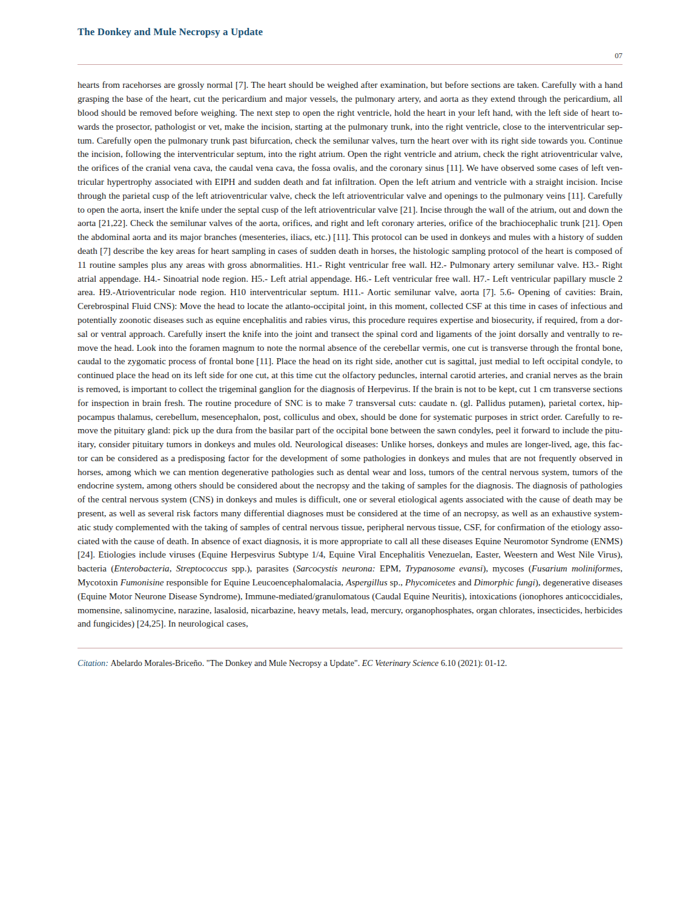The Donkey and Mule Necropsy a Update
07
hearts from racehorses are grossly normal [7]. The heart should be weighed after examination, but before sections are taken. Carefully with a hand grasping the base of the heart, cut the pericardium and major vessels, the pulmonary artery, and aorta as they extend through the pericardium, all blood should be removed before weighing. The next step to open the right ventricle, hold the heart in your left hand, with the left side of heart towards the prosector, pathologist or vet, make the incision, starting at the pulmonary trunk, into the right ventricle, close to the interventricular septum. Carefully open the pulmonary trunk past bifurcation, check the semilunar valves, turn the heart over with its right side towards you. Continue the incision, following the interventricular septum, into the right atrium. Open the right ventricle and atrium, check the right atrioventricular valve, the orifices of the cranial vena cava, the caudal vena cava, the fossa ovalis, and the coronary sinus [11]. We have observed some cases of left ventricular hypertrophy associated with EIPH and sudden death and fat infiltration. Open the left atrium and ventricle with a straight incision. Incise through the parietal cusp of the left atrioventricular valve, check the left atrioventricular valve and openings to the pulmonary veins [11]. Carefully to open the aorta, insert the knife under the septal cusp of the left atrioventricular valve [21]. Incise through the wall of the atrium, out and down the aorta [21,22]. Check the semilunar valves of the aorta, orifices, and right and left coronary arteries, orifice of the brachiocephalic trunk [21]. Open the abdominal aorta and its major branches (mesenteries, iliacs, etc.) [11]. This protocol can be used in donkeys and mules with a history of sudden death [7] describe the key areas for heart sampling in cases of sudden death in horses, the histologic sampling protocol of the heart is composed of 11 routine samples plus any areas with gross abnormalities. H1.- Right ventricular free wall. H2.- Pulmonary artery semilunar valve. H3.- Right atrial appendage. H4.- Sinoatrial node region. H5.- Left atrial appendage. H6.- Left ventricular free wall. H7.- Left ventricular papillary muscle 2 area. H9.-Atrioventricular node region. H10 interventricular septum. H11.- Aortic semilunar valve, aorta [7]. 5.6- Opening of cavities: Brain, Cerebrospinal Fluid CNS): Move the head to locate the atlanto-occipital joint, in this moment, collected CSF at this time in cases of infectious and potentially zoonotic diseases such as equine encephalitis and rabies virus, this procedure requires expertise and biosecurity, if required, from a dorsal or ventral approach. Carefully insert the knife into the joint and transect the spinal cord and ligaments of the joint dorsally and ventrally to remove the head. Look into the foramen magnum to note the normal absence of the cerebellar vermis, one cut is transverse through the frontal bone, caudal to the zygomatic process of frontal bone [11]. Place the head on its right side, another cut is sagittal, just medial to left occipital condyle, to continued place the head on its left side for one cut, at this time cut the olfactory peduncles, internal carotid arteries, and cranial nerves as the brain is removed, is important to collect the trigeminal ganglion for the diagnosis of Herpevirus. If the brain is not to be kept, cut 1 cm transverse sections for inspection in brain fresh. The routine procedure of SNC is to make 7 transversal cuts: caudate n. (gl. Pallidus putamen), parietal cortex, hippocampus thalamus, cerebellum, mesencephalon, post, colliculus and obex, should be done for systematic purposes in strict order. Carefully to remove the pituitary gland: pick up the dura from the basilar part of the occipital bone between the sawn condyles, peel it forward to include the pituitary, consider pituitary tumors in donkeys and mules old. Neurological diseases: Unlike horses, donkeys and mules are longer-lived, age, this factor can be considered as a predisposing factor for the development of some pathologies in donkeys and mules that are not frequently observed in horses, among which we can mention degenerative pathologies such as dental wear and loss, tumors of the central nervous system, tumors of the endocrine system, among others should be considered about the necropsy and the taking of samples for the diagnosis. The diagnosis of pathologies of the central nervous system (CNS) in donkeys and mules is difficult, one or several etiological agents associated with the cause of death may be present, as well as several risk factors many differential diagnoses must be considered at the time of an necropsy, as well as an exhaustive systematic study complemented with the taking of samples of central nervous tissue, peripheral nervous tissue, CSF, for confirmation of the etiology associated with the cause of death. In absence of exact diagnosis, it is more appropriate to call all these diseases Equine Neuromotor Syndrome (ENMS) [24]. Etiologies include viruses (Equine Herpesvirus Subtype 1/4, Equine Viral Encephalitis Venezuelan, Easter, Weestern and West Nile Virus), bacteria (Enterobacteria, Streptococcus spp.), parasites (Sarcocystis neurona: EPM, Trypanosome evansi), mycoses (Fusarium moliniformes, Mycotoxin Fumonisine responsible for Equine Leucoencephalomalacia, Aspergillus sp., Phycomicetes and Dimorphic fungi), degenerative diseases (Equine Motor Neurone Disease Syndrome), Immune-mediated/granulomatous (Caudal Equine Neuritis), intoxications (ionophores anticoccidiales, momensine, salinomycine, narazine, lasalosid, nicarbazine, heavy metals, lead, mercury, organophosphates, organ chlorates, insecticides, herbicides and fungicides) [24,25]. In neurological cases,
Citation: Abelardo Morales-Briceño. "The Donkey and Mule Necropsy a Update". EC Veterinary Science 6.10 (2021): 01-12.